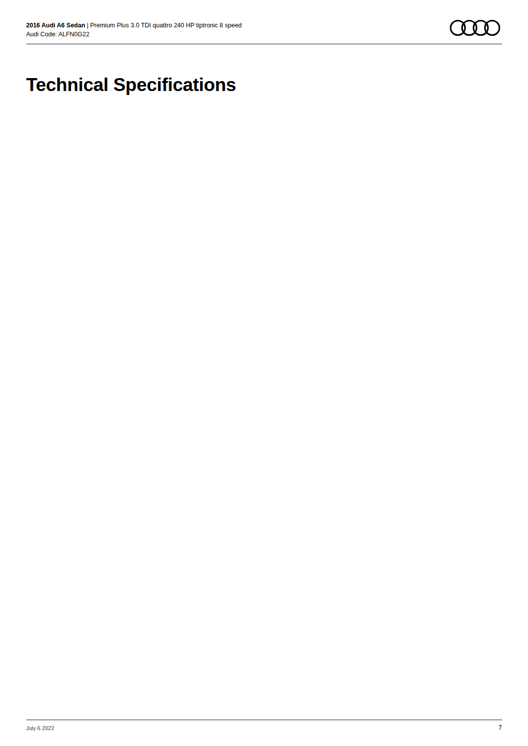2016 Audi A6 Sedan | Premium Plus 3.0 TDI quattro 240 HP tiptronic 8 speed
Audi Code: ALFN0G22
Technical Specifications
July 6 2022
7